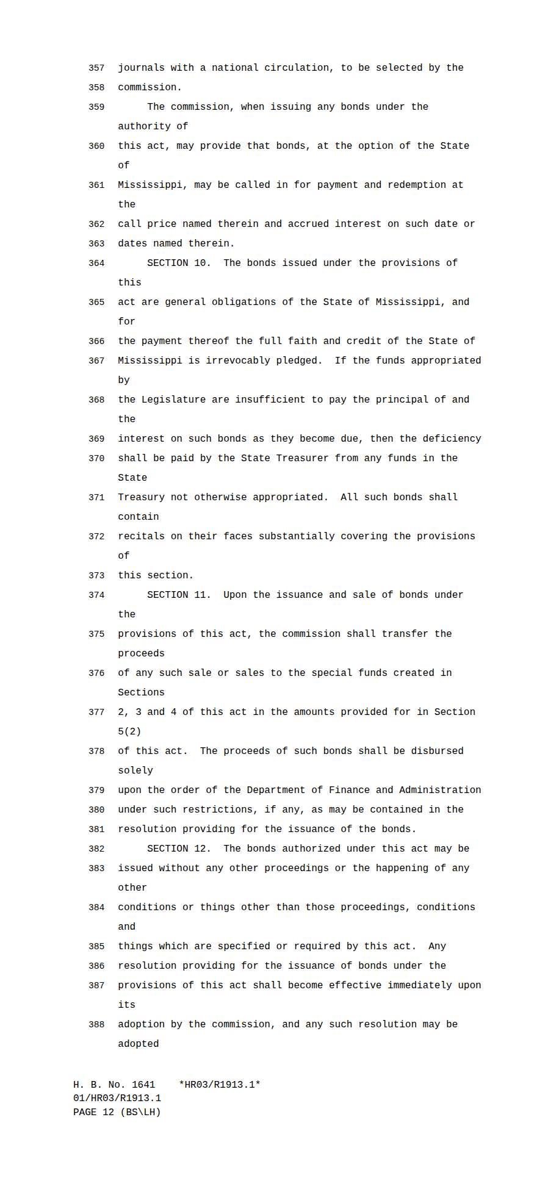357 journals with a national circulation, to be selected by the
358 commission.
359 The commission, when issuing any bonds under the authority of
360 this act, may provide that bonds, at the option of the State of
361 Mississippi, may be called in for payment and redemption at the
362 call price named therein and accrued interest on such date or
363 dates named therein.
364 SECTION 10. The bonds issued under the provisions of this
365 act are general obligations of the State of Mississippi, and for
366 the payment thereof the full faith and credit of the State of
367 Mississippi is irrevocably pledged. If the funds appropriated by
368 the Legislature are insufficient to pay the principal of and the
369 interest on such bonds as they become due, then the deficiency
370 shall be paid by the State Treasurer from any funds in the State
371 Treasury not otherwise appropriated. All such bonds shall contain
372 recitals on their faces substantially covering the provisions of
373 this section.
374 SECTION 11. Upon the issuance and sale of bonds under the
375 provisions of this act, the commission shall transfer the proceeds
376 of any such sale or sales to the special funds created in Sections
3772, 3 and 4 of this act in the amounts provided for in Section 5(2)
378 of this act. The proceeds of such bonds shall be disbursed solely
379 upon the order of the Department of Finance and Administration
380 under such restrictions, if any, as may be contained in the
381 resolution providing for the issuance of the bonds.
382 SECTION 12. The bonds authorized under this act may be
383 issued without any other proceedings or the happening of any other
384 conditions or things other than those proceedings, conditions and
385 things which are specified or required by this act. Any
386 resolution providing for the issuance of bonds under the
387 provisions of this act shall become effective immediately upon its
388 adoption by the commission, and any such resolution may be adopted
H. B. No. 1641 *HR03/R1913.1*
01/HR03/R1913.1
PAGE 12 (BS\LH)